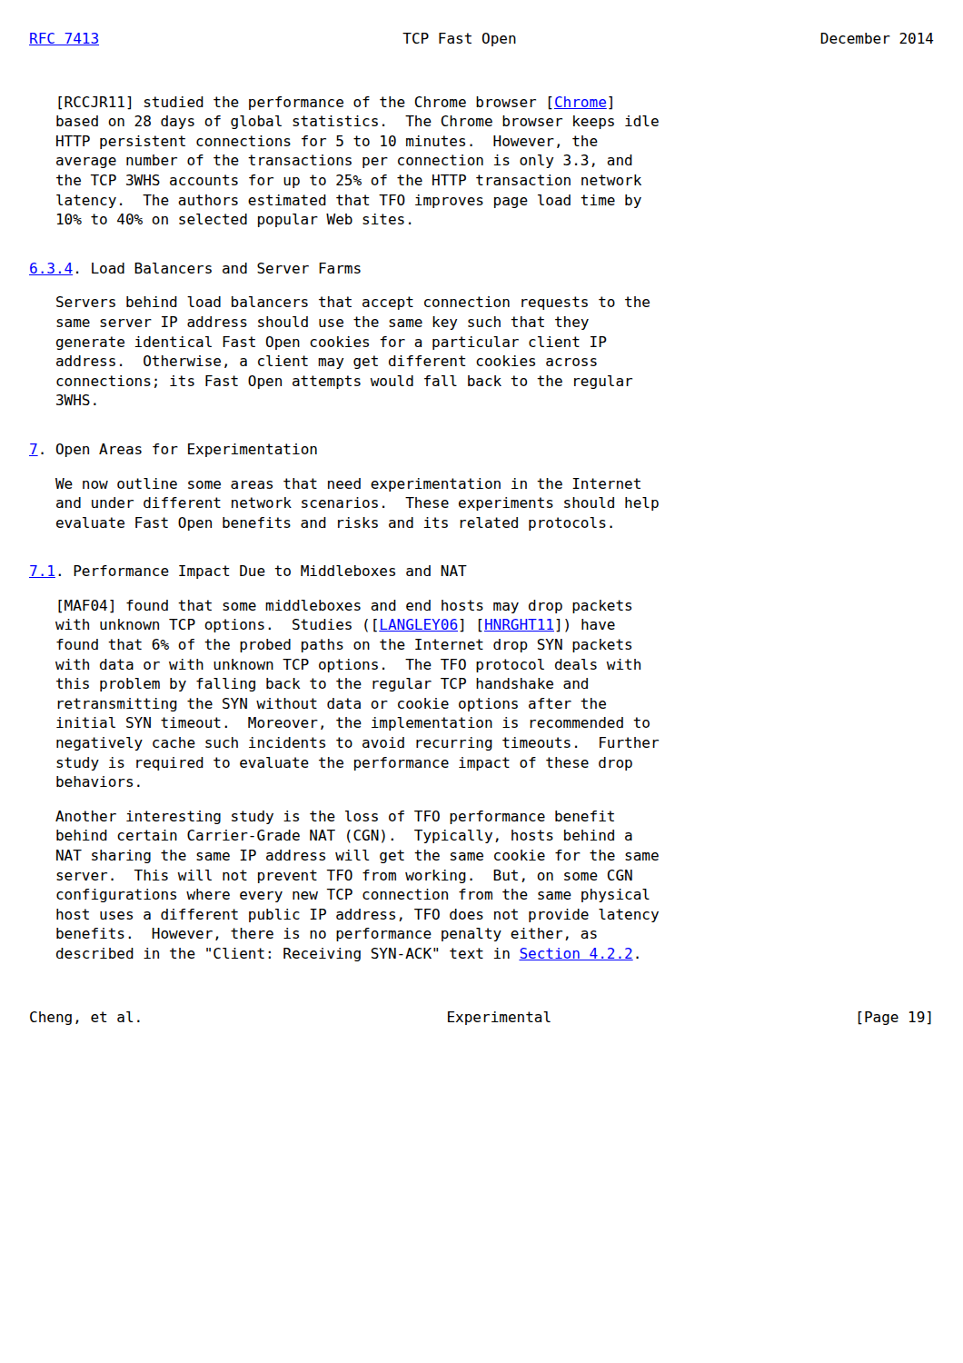RFC 7413 TCP Fast Open December 2014
[RCCJR11] studied the performance of the Chrome browser [Chrome] based on 28 days of global statistics. The Chrome browser keeps idle HTTP persistent connections for 5 to 10 minutes. However, the average number of the transactions per connection is only 3.3, and the TCP 3WHS accounts for up to 25% of the HTTP transaction network latency. The authors estimated that TFO improves page load time by 10% to 40% on selected popular Web sites.
6.3.4. Load Balancers and Server Farms
Servers behind load balancers that accept connection requests to the same server IP address should use the same key such that they generate identical Fast Open cookies for a particular client IP address. Otherwise, a client may get different cookies across connections; its Fast Open attempts would fall back to the regular 3WHS.
7. Open Areas for Experimentation
We now outline some areas that need experimentation in the Internet and under different network scenarios. These experiments should help evaluate Fast Open benefits and risks and its related protocols.
7.1. Performance Impact Due to Middleboxes and NAT
[MAF04] found that some middleboxes and end hosts may drop packets with unknown TCP options. Studies ([LANGLEY06] [HNRGHT11]) have found that 6% of the probed paths on the Internet drop SYN packets with data or with unknown TCP options. The TFO protocol deals with this problem by falling back to the regular TCP handshake and retransmitting the SYN without data or cookie options after the initial SYN timeout. Moreover, the implementation is recommended to negatively cache such incidents to avoid recurring timeouts. Further study is required to evaluate the performance impact of these drop behaviors.
Another interesting study is the loss of TFO performance benefit behind certain Carrier-Grade NAT (CGN). Typically, hosts behind a NAT sharing the same IP address will get the same cookie for the same server. This will not prevent TFO from working. But, on some CGN configurations where every new TCP connection from the same physical host uses a different public IP address, TFO does not provide latency benefits. However, there is no performance penalty either, as described in the "Client: Receiving SYN-ACK" text in Section 4.2.2.
Cheng, et al. Experimental [Page 19]